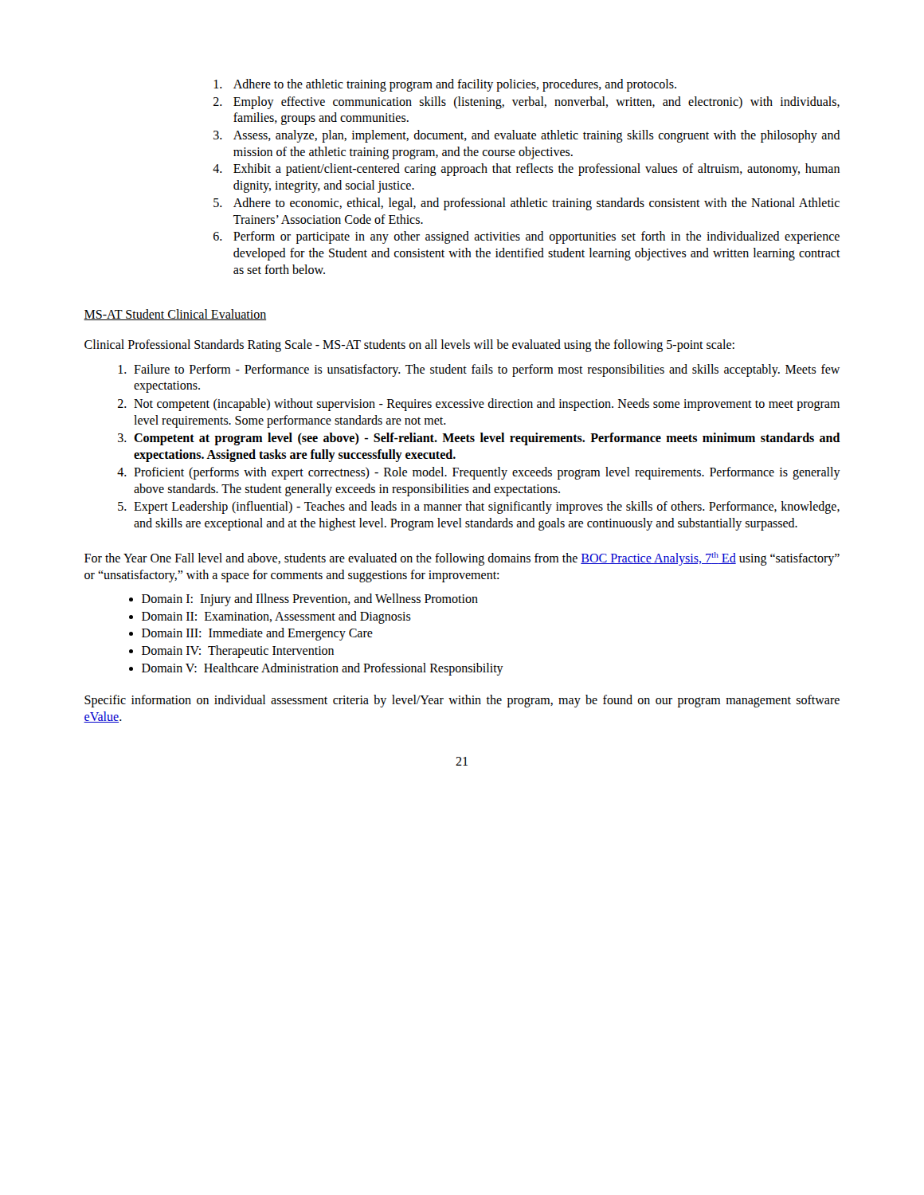Adhere to the athletic training program and facility policies, procedures, and protocols.
Employ effective communication skills (listening, verbal, nonverbal, written, and electronic) with individuals, families, groups and communities.
Assess, analyze, plan, implement, document, and evaluate athletic training skills congruent with the philosophy and mission of the athletic training program, and the course objectives.
Exhibit a patient/client-centered caring approach that reflects the professional values of altruism, autonomy, human dignity, integrity, and social justice.
Adhere to economic, ethical, legal, and professional athletic training standards consistent with the National Athletic Trainers’ Association Code of Ethics.
Perform or participate in any other assigned activities and opportunities set forth in the individualized experience developed for the Student and consistent with the identified student learning objectives and written learning contract as set forth below.
MS-AT Student Clinical Evaluation
Clinical Professional Standards Rating Scale - MS-AT students on all levels will be evaluated using the following 5-point scale:
Failure to Perform - Performance is unsatisfactory. The student fails to perform most responsibilities and skills acceptably. Meets few expectations.
Not competent (incapable) without supervision - Requires excessive direction and inspection. Needs some improvement to meet program level requirements. Some performance standards are not met.
Competent at program level (see above) - Self-reliant. Meets level requirements. Performance meets minimum standards and expectations. Assigned tasks are fully successfully executed.
Proficient (performs with expert correctness) - Role model. Frequently exceeds program level requirements. Performance is generally above standards. The student generally exceeds in responsibilities and expectations.
Expert Leadership (influential) - Teaches and leads in a manner that significantly improves the skills of others. Performance, knowledge, and skills are exceptional and at the highest level. Program level standards and goals are continuously and substantially surpassed.
For the Year One Fall level and above, students are evaluated on the following domains from the BOC Practice Analysis, 7th Ed using “satisfactory” or “unsatisfactory,” with a space for comments and suggestions for improvement:
Domain I: Injury and Illness Prevention, and Wellness Promotion
Domain II: Examination, Assessment and Diagnosis
Domain III: Immediate and Emergency Care
Domain IV: Therapeutic Intervention
Domain V: Healthcare Administration and Professional Responsibility
Specific information on individual assessment criteria by level/Year within the program, may be found on our program management software eValue.
21